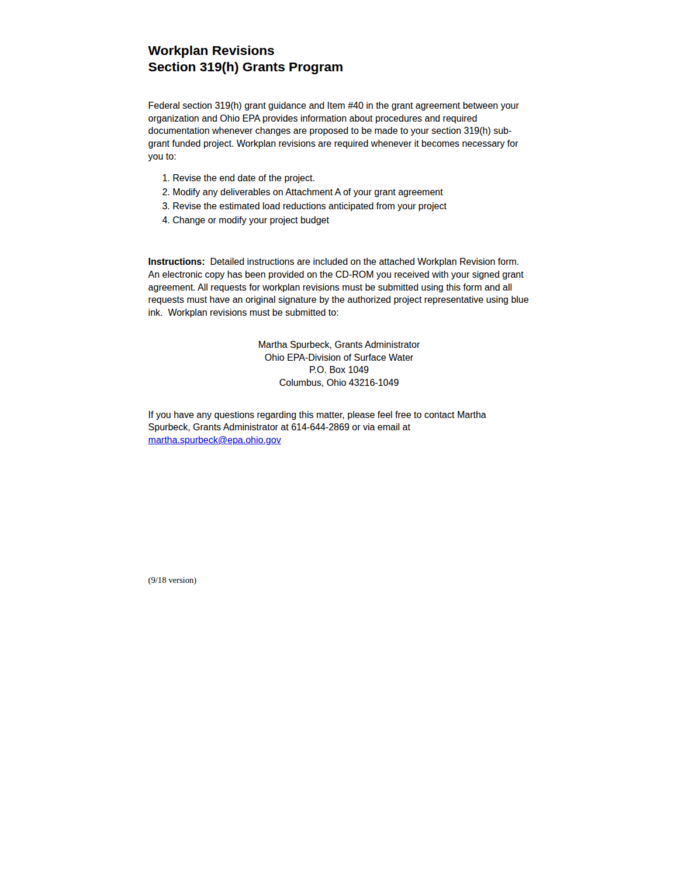Workplan Revisions
Section 319(h) Grants Program
Federal section 319(h) grant guidance and Item #40 in the grant agreement between your organization and Ohio EPA provides information about procedures and required documentation whenever changes are proposed to be made to your section 319(h) sub-grant funded project. Workplan revisions are required whenever it becomes necessary for you to:
Revise the end date of the project.
Modify any deliverables on Attachment A of your grant agreement
Revise the estimated load reductions anticipated from your project
Change or modify your project budget
Instructions: Detailed instructions are included on the attached Workplan Revision form. An electronic copy has been provided on the CD-ROM you received with your signed grant agreement. All requests for workplan revisions must be submitted using this form and all requests must have an original signature by the authorized project representative using blue ink. Workplan revisions must be submitted to:
Martha Spurbeck, Grants Administrator
Ohio EPA-Division of Surface Water
P.O. Box 1049
Columbus, Ohio 43216-1049
If you have any questions regarding this matter, please feel free to contact Martha Spurbeck, Grants Administrator at 614-644-2869 or via email at martha.spurbeck@epa.ohio.gov
(9/18 version)